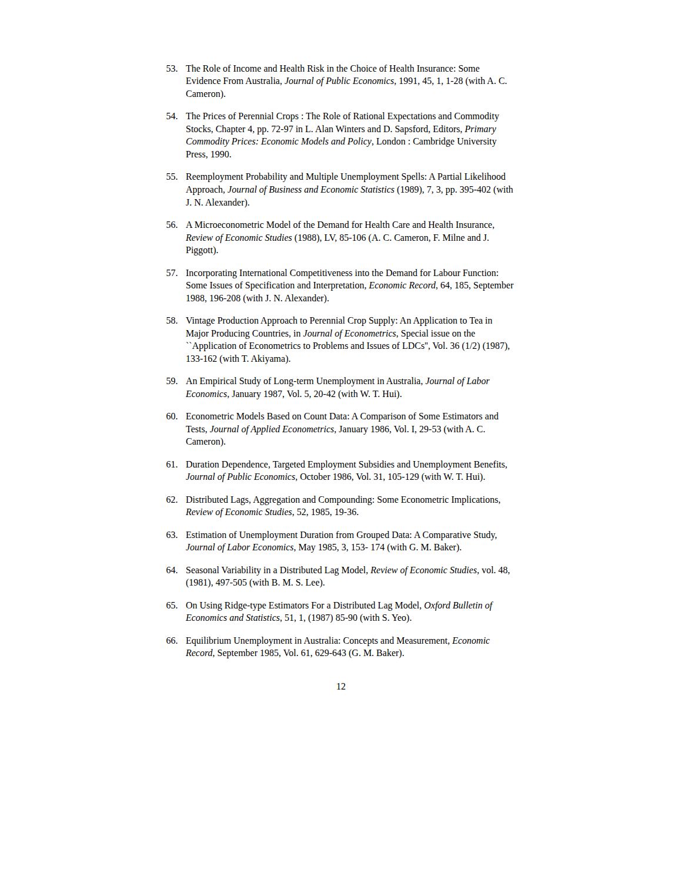53. The Role of Income and Health Risk in the Choice of Health Insurance: Some Evidence From Australia, Journal of Public Economics, 1991, 45, 1, 1-28 (with A. C. Cameron).
54. The Prices of Perennial Crops : The Role of Rational Expectations and Commodity Stocks, Chapter 4, pp. 72-97 in L. Alan Winters and D. Sapsford, Editors, Primary Commodity Prices: Economic Models and Policy, London : Cambridge University Press, 1990.
55. Reemployment Probability and Multiple Unemployment Spells: A Partial Likelihood Approach, Journal of Business and Economic Statistics (1989), 7, 3, pp. 395-402 (with J. N. Alexander).
56. A Microeconometric Model of the Demand for Health Care and Health Insurance, Review of Economic Studies (1988), LV, 85-106 (A. C. Cameron, F. Milne and J. Piggott).
57. Incorporating International Competitiveness into the Demand for Labour Function: Some Issues of Specification and Interpretation, Economic Record, 64, 185, September 1988, 196-208 (with J. N. Alexander).
58. Vintage Production Approach to Perennial Crop Supply: An Application to Tea in Major Producing Countries, in Journal of Econometrics, Special issue on the ``Application of Econometrics to Problems and Issues of LDCs'', Vol. 36 (1/2) (1987), 133-162 (with T. Akiyama).
59. An Empirical Study of Long-term Unemployment in Australia, Journal of Labor Economics, January 1987, Vol. 5, 20-42 (with W. T. Hui).
60. Econometric Models Based on Count Data: A Comparison of Some Estimators and Tests, Journal of Applied Econometrics, January 1986, Vol. I, 29-53 (with A. C. Cameron).
61. Duration Dependence, Targeted Employment Subsidies and Unemployment Benefits, Journal of Public Economics, October 1986, Vol. 31, 105-129 (with W. T. Hui).
62. Distributed Lags, Aggregation and Compounding: Some Econometric Implications, Review of Economic Studies, 52, 1985, 19-36.
63. Estimation of Unemployment Duration from Grouped Data: A Comparative Study, Journal of Labor Economics, May 1985, 3, 153- 174 (with G. M. Baker).
64. Seasonal Variability in a Distributed Lag Model, Review of Economic Studies, vol. 48, (1981), 497-505 (with B. M. S. Lee).
65. On Using Ridge-type Estimators For a Distributed Lag Model, Oxford Bulletin of Economics and Statistics, 51, 1, (1987) 85-90 (with S. Yeo).
66. Equilibrium Unemployment in Australia: Concepts and Measurement, Economic Record, September 1985, Vol. 61, 629-643 (G. M. Baker).
12